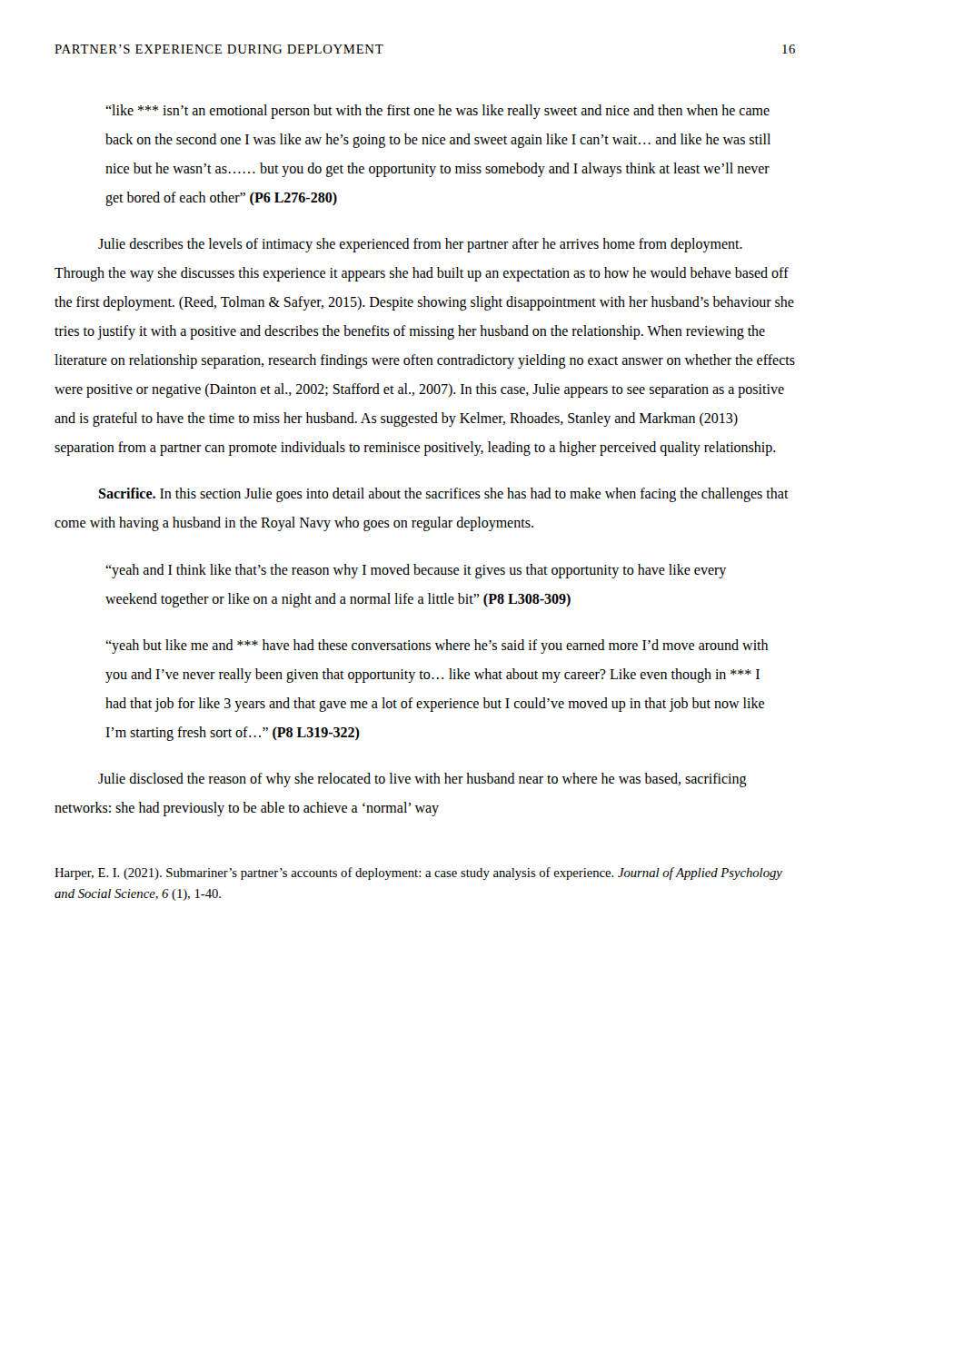Partner’s Experience During Deployment 16
“like *** isn’t an emotional person but with the first one he was like really sweet and nice and then when he came back on the second one I was like aw he’s going to be nice and sweet again like I can’t wait… and like he was still nice but he wasn’t as…… but you do get the opportunity to miss somebody and I always think at least we’ll never get bored of each other” (P6 L276-280)
Julie describes the levels of intimacy she experienced from her partner after he arrives home from deployment. Through the way she discusses this experience it appears she had built up an expectation as to how he would behave based off the first deployment. (Reed, Tolman & Safyer, 2015). Despite showing slight disappointment with her husband’s behaviour she tries to justify it with a positive and describes the benefits of missing her husband on the relationship. When reviewing the literature on relationship separation, research findings were often contradictory yielding no exact answer on whether the effects were positive or negative (Dainton et al., 2002; Stafford et al., 2007). In this case, Julie appears to see separation as a positive and is grateful to have the time to miss her husband. As suggested by Kelmer, Rhoades, Stanley and Markman (2013) separation from a partner can promote individuals to reminisce positively, leading to a higher perceived quality relationship.
Sacrifice. In this section Julie goes into detail about the sacrifices she has had to make when facing the challenges that come with having a husband in the Royal Navy who goes on regular deployments.
“yeah and I think like that’s the reason why I moved because it gives us that opportunity to have like every weekend together or like on a night and a normal life a little bit” (P8 L308-309)
“yeah but like me and *** have had these conversations where he’s said if you earned more I’d move around with you and I’ve never really been given that opportunity to… like what about my career? Like even though in *** I had that job for like 3 years and that gave me a lot of experience but I could’ve moved up in that job but now like I’m starting fresh sort of…” (P8 L319-322)
Julie disclosed the reason of why she relocated to live with her husband near to where he was based, sacrificing networks: she had previously to be able to achieve a ‘normal’ way
Harper, E. I. (2021). Submariner’s partner’s accounts of deployment: a case study analysis of experience. Journal of Applied Psychology and Social Science, 6 (1), 1-40.